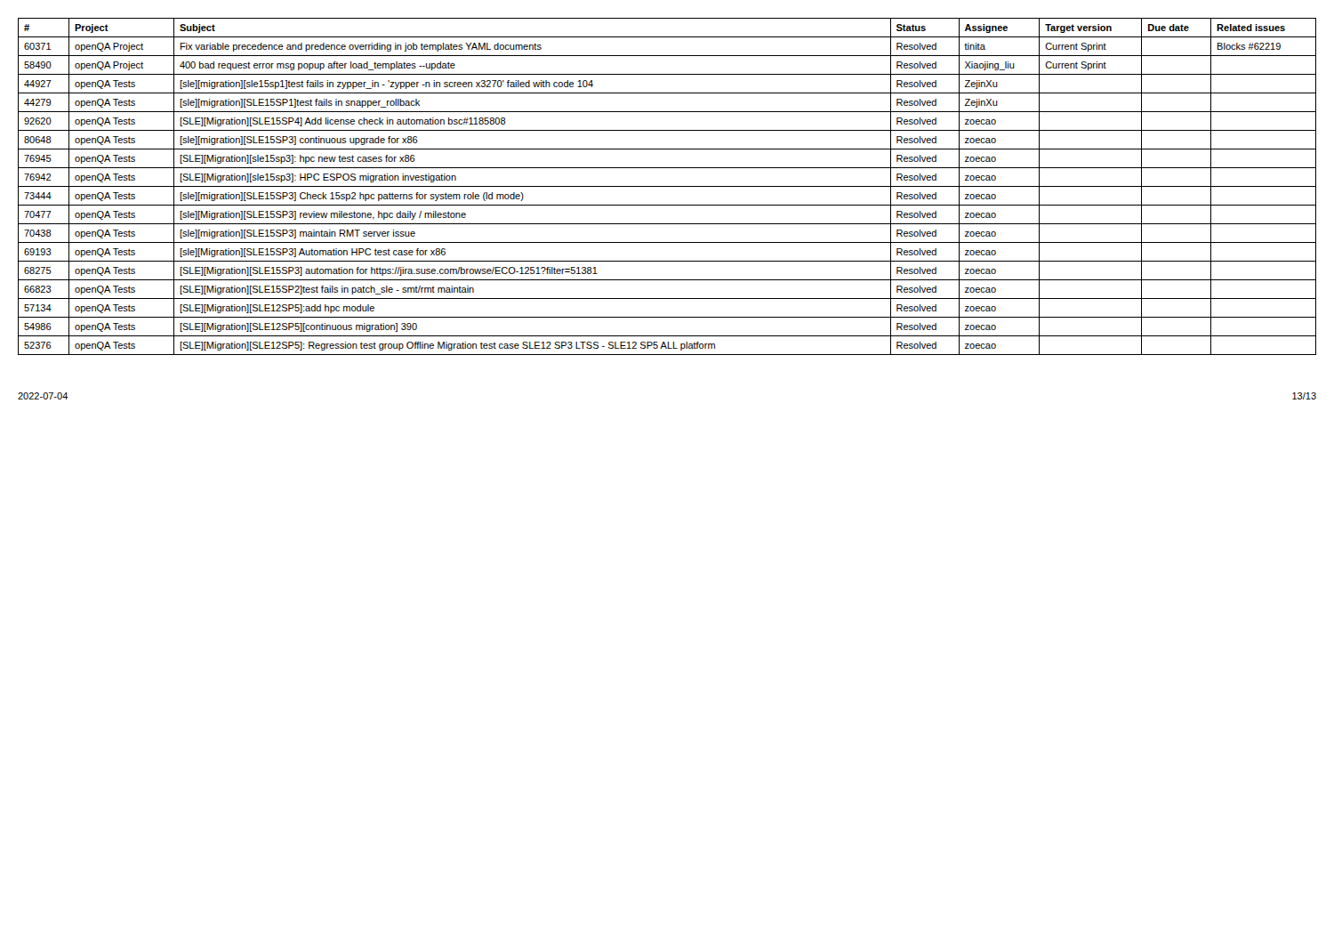| # | Project | Subject | Status | Assignee | Target version | Due date | Related issues |
| --- | --- | --- | --- | --- | --- | --- | --- |
| 60371 | openQA Project | Fix variable precedence and predence overriding in job templates YAML documents | Resolved | tinita | Current Sprint | | Blocks #62219 |
| 58490 | openQA Project | 400 bad request error msg popup after load_templates --update | Resolved | Xiaojing_liu | Current Sprint | | |
| 44927 | openQA Tests | [sle][migration][sle15sp1]test fails in zypper_in - 'zypper -n in screen x3270' failed with code 104 | Resolved | ZejinXu | | | |
| 44279 | openQA Tests | [sle][migration][SLE15SP1]test fails in snapper_rollback | Resolved | ZejinXu | | | |
| 92620 | openQA Tests | [SLE][Migration][SLE15SP4] Add license check in automation bsc#1185808 | Resolved | zoecao | | | |
| 80648 | openQA Tests | [sle][migration][SLE15SP3] continuous upgrade for x86 | Resolved | zoecao | | | |
| 76945 | openQA Tests | [SLE][Migration][sle15sp3]: hpc new test cases for x86 | Resolved | zoecao | | | |
| 76942 | openQA Tests | [SLE][Migration][sle15sp3]: HPC ESPOS migration investigation | Resolved | zoecao | | | |
| 73444 | openQA Tests | [sle][migration][SLE15SP3] Check 15sp2 hpc patterns for system role (ld mode) | Resolved | zoecao | | | |
| 70477 | openQA Tests | [sle][Migration][SLE15SP3] review milestone, hpc daily / milestone | Resolved | zoecao | | | |
| 70438 | openQA Tests | [sle][migration][SLE15SP3] maintain RMT server issue | Resolved | zoecao | | | |
| 69193 | openQA Tests | [sle][Migration][SLE15SP3] Automation HPC test case for x86 | Resolved | zoecao | | | |
| 68275 | openQA Tests | [SLE][Migration][SLE15SP3] automation for https://jira.suse.com/browse/ECO-1251?filter=51381 | Resolved | zoecao | | | |
| 66823 | openQA Tests | [SLE][Migration][SLE15SP2]test fails in patch_sle - smt/rmt maintain | Resolved | zoecao | | | |
| 57134 | openQA Tests | [SLE][Migration][SLE12SP5]:add hpc module | Resolved | zoecao | | | |
| 54986 | openQA Tests | [SLE][Migration][SLE12SP5][continuous migration] 390 | Resolved | zoecao | | | |
| 52376 | openQA Tests | [SLE][Migration][SLE12SP5]: Regression test group Offline Migration test case SLE12 SP3 LTSS - SLE12 SP5 ALL platform | Resolved | zoecao | | | |
2022-07-04 13/13